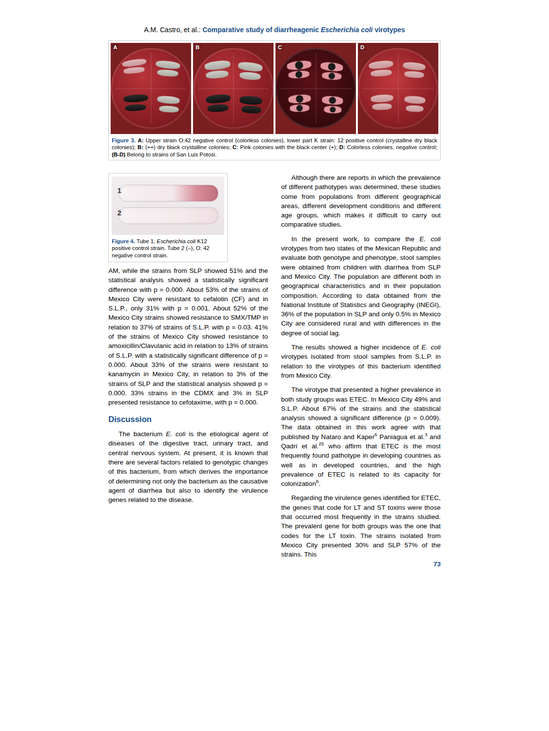A.M. Castro, et al.: Comparative study of diarrheagenic Escherichia coli virotypes
A
B
C
D
Figure 3. A: Upper strain O:42 negative control (colorless colonies), lower part K strain: 12 positive control (crystalline dry black colonies); B: (++) dry black crystalline colonies; C: Pink colonies with the black center (+); D: Colorless colonies, negative control; (B-D) Belong to strains of San Luis Potosi.
1
2
Figure 4. Tube 1, Escherichia coli K12 positive control strain. Tube 2 (–), O: 42 negative control strain.
AM, while the strains from SLP showed 51% and the statistical analysis showed a statistically significant difference with p = 0.000. About 53% of the strains of Mexico City were resistant to cefalotin (CF) and in S.L.P., only 31% with p = 0.001. About 52% of the Mexico City strains showed resistance to SMX/TMP in relation to 37% of strains of S.L.P. with p = 0.03. 41% of the strains of Mexico City showed resistance to amoxicillin/Clavulanic acid in relation to 13% of strains of S.L.P. with a statistically significant difference of p = 0.000. About 33% of the strains were resistant to kanamycin in Mexico City, in relation to 3% of the strains of SLP and the statistical analysis showed p = 0.000. 33% strains in the CDMX and 3% in SLP presented resistance to cefotaxime, with p = 0.000.
Discussion
The bacterium E. coli is the etiological agent of diseases of the digestive tract, urinary tract, and central nervous system. At present, it is known that there are several factors related to genotypic changes of this bacterium, from which derives the importance of determining not only the bacterium as the causative agent of diarrhea but also to identify the virulence genes related to the disease.
Although there are reports in which the prevalence of different pathotypes was determined, these studies come from populations from different geographical areas, different development conditions and different age groups, which makes it difficult to carry out comparative studies.
In the present work, to compare the E. coli virotypes from two states of the Mexican Republic and evaluate both genotype and phenotype, stool samples were obtained from children with diarrhea from SLP and Mexico City. The population are different both in geographical characteristics and in their population composition. According to data obtained from the National Institute of Statistics and Geography (INEGI), 36% of the population in SLP and only 0.5% in Mexico City are considered rural and with differences in the degree of social lag.
The results showed a higher incidence of E. coli virotypes isolated from stool samples from S.L.P. in relation to the virotypes of this bacterium identified from Mexico City.
The virotype that presented a higher prevalence in both study groups was ETEC. In Mexico City 49% and S.L.P. About 67% of the strains and the statistical analysis showed a significant difference (p = 0.009). The data obtained in this work agree with that published by Nataro and Kaper6 Paniagua et al.3 and Qadri et al.25 who affirm that ETEC is the most frequently found pathotype in developing countries as well as in developed countries, and the high prevalence of ETEC is related to its capacity for colonization6.
Regarding the virulence genes identified for ETEC, the genes that code for LT and ST toxins were those that occurred most frequently in the strains studied. The prevalent gene for both groups was the one that codes for the LT toxin. The strains isolated from Mexico City presented 30% and SLP 57% of the strains. This
73